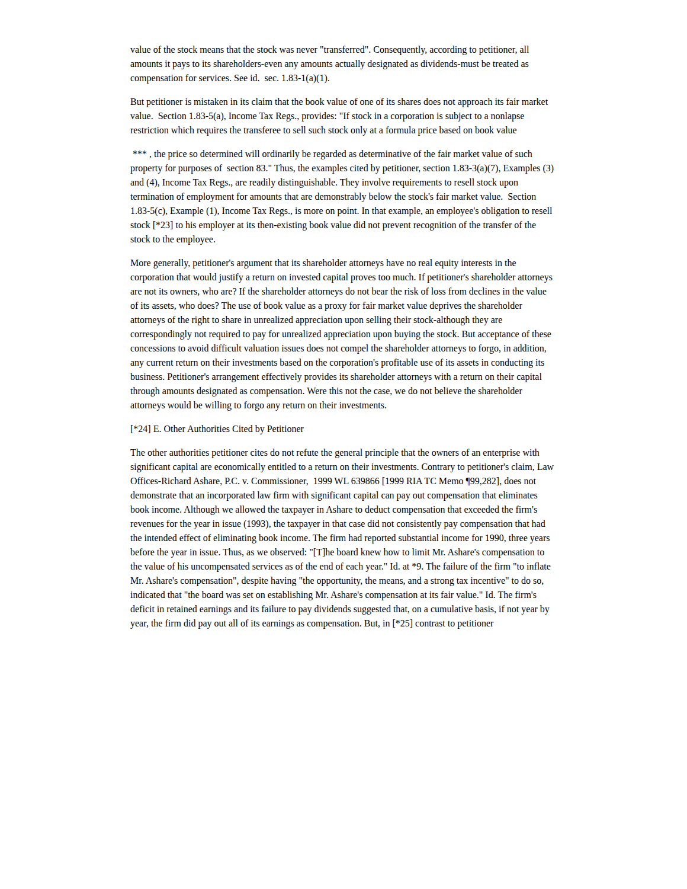value of the stock means that the stock was never "transferred". Consequently, according to petitioner, all amounts it pays to its shareholders-even any amounts actually designated as dividends-must be treated as compensation for services. See id. sec. 1.83-1(a)(1).
But petitioner is mistaken in its claim that the book value of one of its shares does not approach its fair market value. Section 1.83-5(a), Income Tax Regs., provides: "If stock in a corporation is subject to a nonlapse restriction which requires the transferee to sell such stock only at a formula price based on book value
*** , the price so determined will ordinarily be regarded as determinative of the fair market value of such property for purposes of section 83." Thus, the examples cited by petitioner, section 1.83-3(a)(7), Examples (3) and (4), Income Tax Regs., are readily distinguishable. They involve requirements to resell stock upon termination of employment for amounts that are demonstrably below the stock's fair market value. Section 1.83-5(c), Example (1), Income Tax Regs., is more on point. In that example, an employee's obligation to resell stock [*23] to his employer at its then-existing book value did not prevent recognition of the transfer of the stock to the employee.
More generally, petitioner's argument that its shareholder attorneys have no real equity interests in the corporation that would justify a return on invested capital proves too much. If petitioner's shareholder attorneys are not its owners, who are? If the shareholder attorneys do not bear the risk of loss from declines in the value of its assets, who does? The use of book value as a proxy for fair market value deprives the shareholder attorneys of the right to share in unrealized appreciation upon selling their stock-although they are correspondingly not required to pay for unrealized appreciation upon buying the stock. But acceptance of these concessions to avoid difficult valuation issues does not compel the shareholder attorneys to forgo, in addition, any current return on their investments based on the corporation's profitable use of its assets in conducting its business. Petitioner's arrangement effectively provides its shareholder attorneys with a return on their capital through amounts designated as compensation. Were this not the case, we do not believe the shareholder attorneys would be willing to forgo any return on their investments.
[*24] E. Other Authorities Cited by Petitioner
The other authorities petitioner cites do not refute the general principle that the owners of an enterprise with significant capital are economically entitled to a return on their investments. Contrary to petitioner's claim, Law Offices-Richard Ashare, P.C. v. Commissioner, 1999 WL 639866 [1999 RIA TC Memo ¶99,282], does not demonstrate that an incorporated law firm with significant capital can pay out compensation that eliminates book income. Although we allowed the taxpayer in Ashare to deduct compensation that exceeded the firm's revenues for the year in issue (1993), the taxpayer in that case did not consistently pay compensation that had the intended effect of eliminating book income. The firm had reported substantial income for 1990, three years before the year in issue. Thus, as we observed: "[T]he board knew how to limit Mr. Ashare's compensation to the value of his uncompensated services as of the end of each year." Id. at *9. The failure of the firm "to inflate Mr. Ashare's compensation", despite having "the opportunity, the means, and a strong tax incentive" to do so, indicated that "the board was set on establishing Mr. Ashare's compensation at its fair value." Id. The firm's deficit in retained earnings and its failure to pay dividends suggested that, on a cumulative basis, if not year by year, the firm did pay out all of its earnings as compensation. But, in [*25] contrast to petitioner